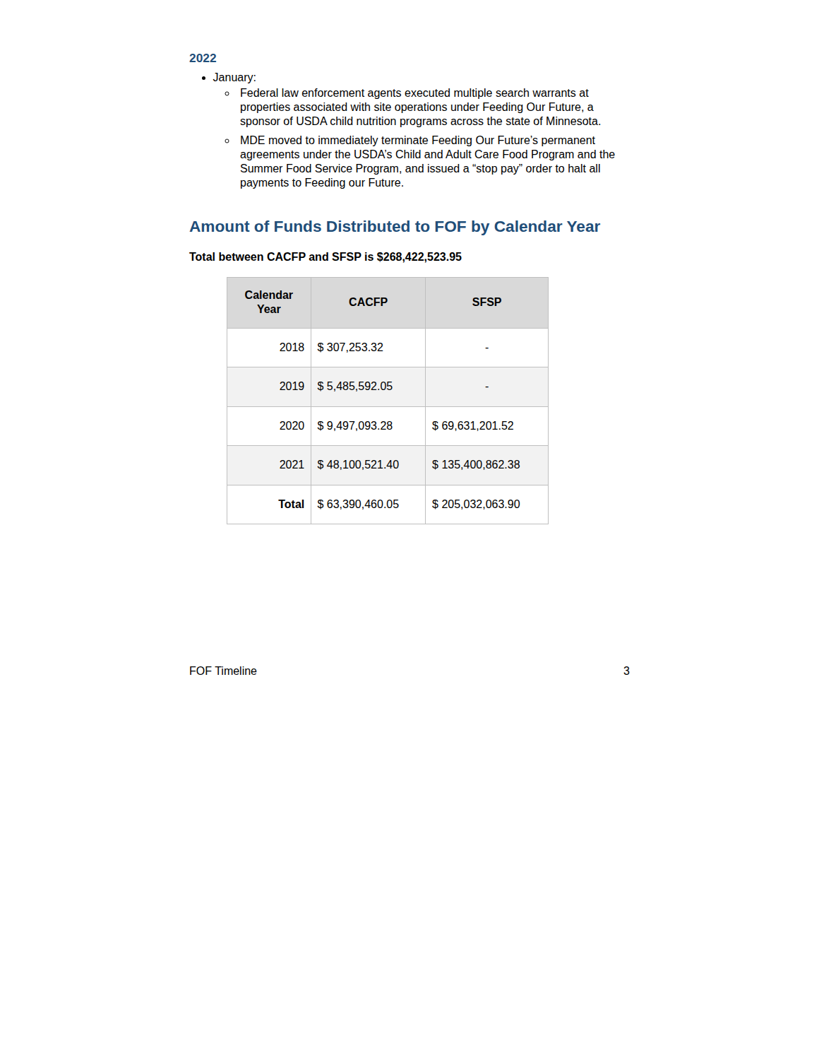2022
January:
Federal law enforcement agents executed multiple search warrants at properties associated with site operations under Feeding Our Future, a sponsor of USDA child nutrition programs across the state of Minnesota.
MDE moved to immediately terminate Feeding Our Future’s permanent agreements under the USDA’s Child and Adult Care Food Program and the Summer Food Service Program, and issued a “stop pay” order to halt all payments to Feeding our Future.
Amount of Funds Distributed to FOF by Calendar Year
Total between CACFP and SFSP is $268,422,523.95
| Calendar Year | CACFP | SFSP |
| --- | --- | --- |
| 2018 | $ 307,253.32 | - |
| 2019 | $ 5,485,592.05 | - |
| 2020 | $ 9,497,093.28 | $ 69,631,201.52 |
| 2021 | $ 48,100,521.40 | $ 135,400,862.38 |
| Total | $ 63,390,460.05 | $ 205,032,063.90 |
FOF Timeline 3